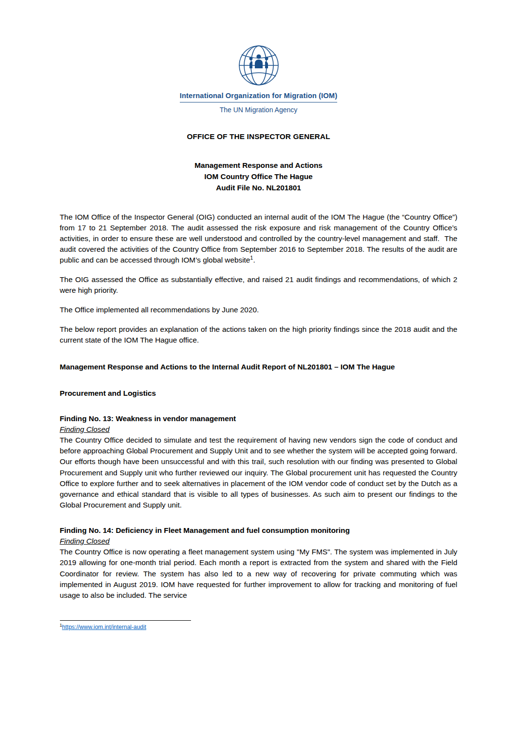International Organization for Migration (IOM)
The UN Migration Agency
OFFICE OF THE INSPECTOR GENERAL
Management Response and Actions
IOM Country Office The Hague
Audit File No. NL201801
The IOM Office of the Inspector General (OIG) conducted an internal audit of the IOM The Hague (the “Country Office”) from 17 to 21 September 2018. The audit assessed the risk exposure and risk management of the Country Office’s activities, in order to ensure these are well understood and controlled by the country-level management and staff. The audit covered the activities of the Country Office from September 2016 to September 2018. The results of the audit are public and can be accessed through IOM’s global website1.
The OIG assessed the Office as substantially effective, and raised 21 audit findings and recommendations, of which 2 were high priority.
The Office implemented all recommendations by June 2020.
The below report provides an explanation of the actions taken on the high priority findings since the 2018 audit and the current state of the IOM The Hague office.
Management Response and Actions to the Internal Audit Report of NL201801 – IOM The Hague
Procurement and Logistics
Finding No. 13: Weakness in vendor management
Finding Closed
The Country Office decided to simulate and test the requirement of having new vendors sign the code of conduct and before approaching Global Procurement and Supply Unit and to see whether the system will be accepted going forward. Our efforts though have been unsuccessful and with this trail, such resolution with our finding was presented to Global Procurement and Supply unit who further reviewed our inquiry. The Global procurement unit has requested the Country Office to explore further and to seek alternatives in placement of the IOM vendor code of conduct set by the Dutch as a governance and ethical standard that is visible to all types of businesses. As such aim to present our findings to the Global Procurement and Supply unit.
Finding No. 14: Deficiency in Fleet Management and fuel consumption monitoring
Finding Closed
The Country Office is now operating a fleet management system using "My FMS". The system was implemented in July 2019 allowing for one-month trial period. Each month a report is extracted from the system and shared with the Field Coordinator for review. The system has also led to a new way of recovering for private commuting which was implemented in August 2019. IOM have requested for further improvement to allow for tracking and monitoring of fuel usage to also be included. The service
1https://www.iom.int/internal-audit